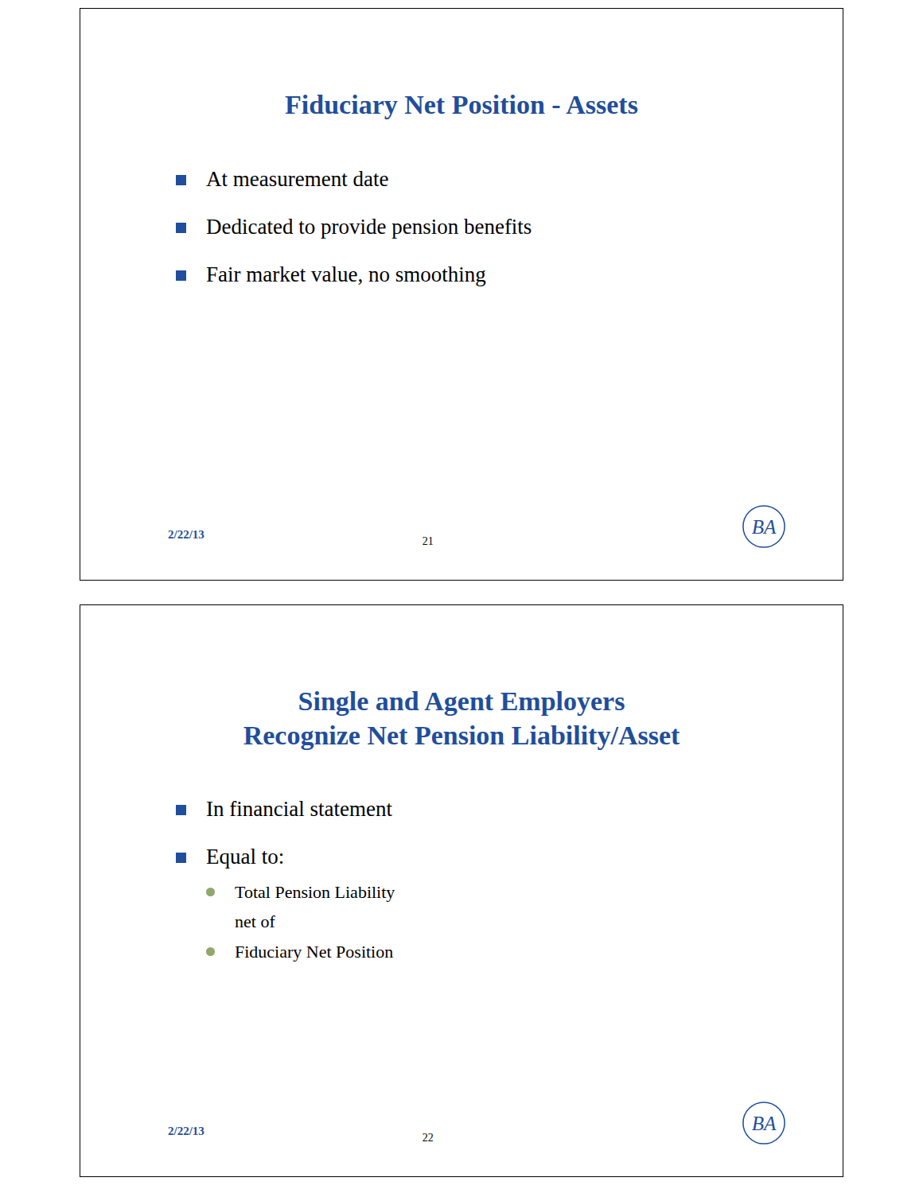Fiduciary Net Position - Assets
At measurement date
Dedicated to provide pension benefits
Fair market value, no smoothing
2/22/13 21
BA
Single and Agent Employers
Recognize Net Pension Liability/Asset
In financial statement
Equal to:
Total Pension Liability
net of
Fiduciary Net Position
2/22/13 22
BA